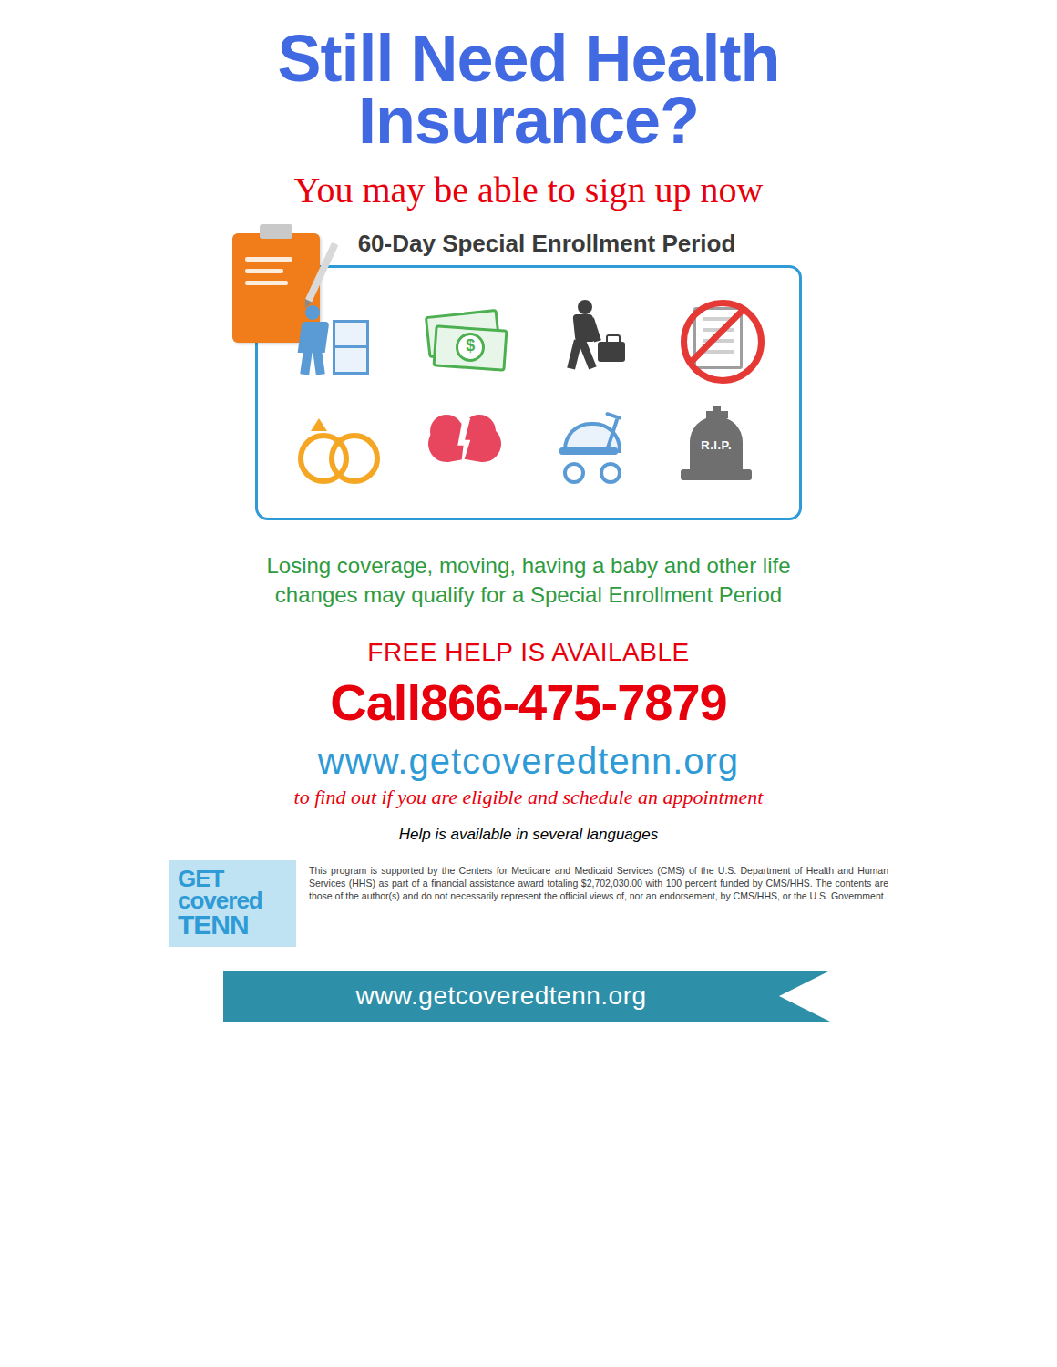Still Need Health Insurance?
You may be able to sign up now
60-Day Special Enrollment Period
$
R.I.P.
Losing coverage, moving, having a baby and other life changes may qualify for a Special Enrollment Period
FREE HELP IS AVAILABLE
Call866-475-7879
www.getcoveredtenn.org
to find out if you are eligible and schedule an appointment
Help is available in several languages
GET
covered
TENN
This program is supported by the Centers for Medicare and Medicaid Services (CMS) of the U.S. Department of Health and Human Services (HHS) as part of a financial assistance award totaling $2,702,030.00 with 100 percent funded by CMS/HHS. The contents are those of the author(s) and do not necessarily represent the official views of, nor an endorsement, by CMS/HHS, or the U.S. Government.
www.getcoveredtenn.org